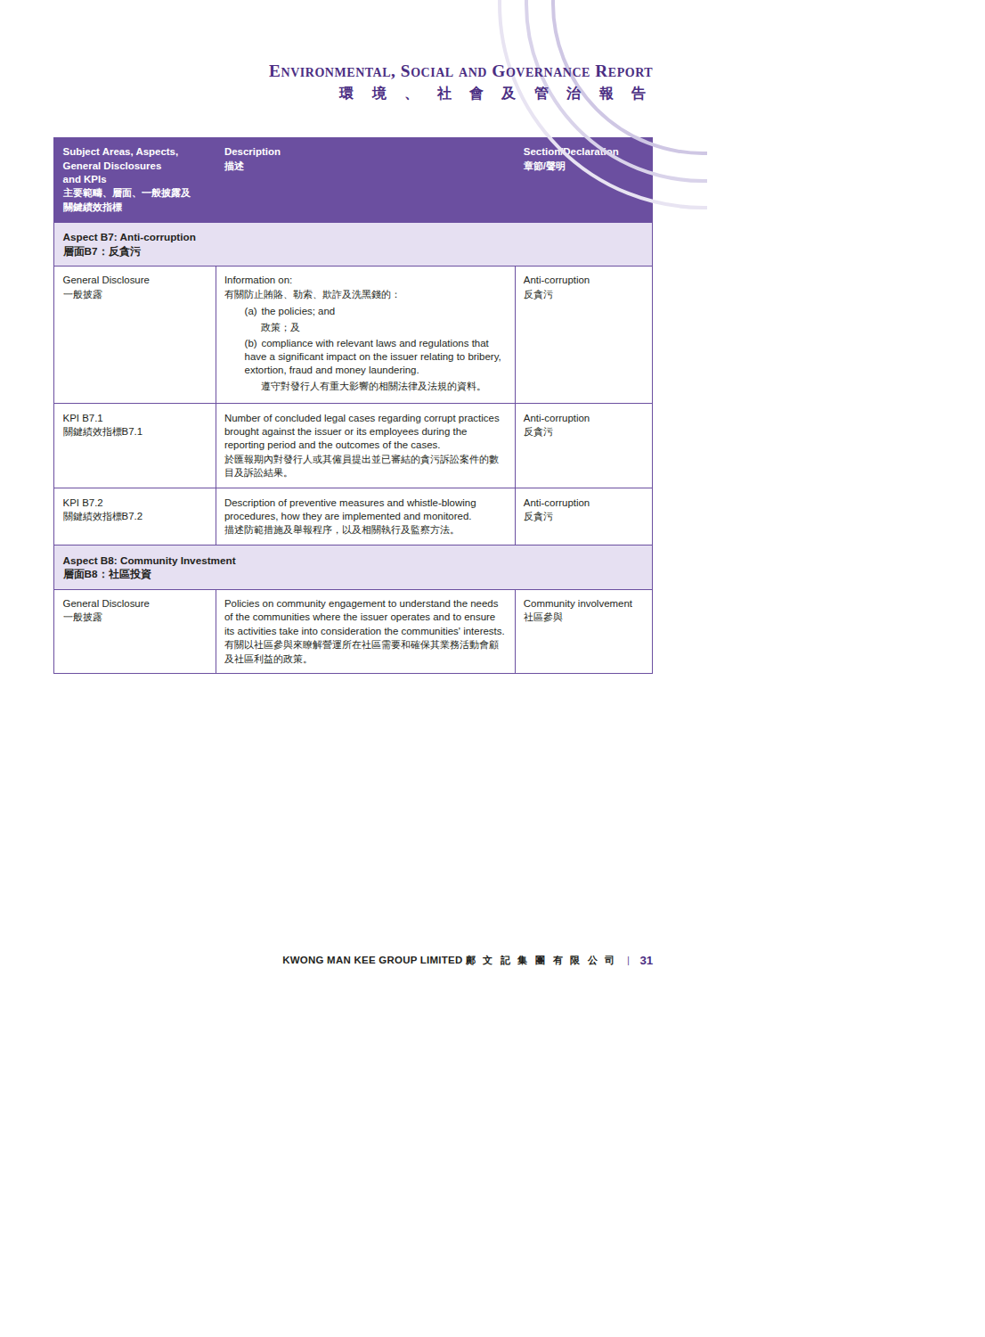Environmental, Social and Governance Report
環 境 、 社 會 及 管 治 報 告
| Subject Areas, Aspects, General Disclosures and KPIs 主要範疇、層面、一般披露及 關鍵績效指標 | Description 描述 | Section/Declaration 章節/聲明 |
| --- | --- | --- |
| Aspect B7: Anti-corruption 層面B7：反貪污 |
| General Disclosure 一般披露 | Information on: 有關防止賄賂、勒索、欺詐及洗黑錢的： (a) the policies; and 政策；及 (b) compliance with relevant laws and regulations that have a significant impact on the issuer relating to bribery, extortion, fraud and money laundering. 遵守對發行人有重大影響的相關法律及法規的資料。 | Anti-corruption 反貪污 |
| KPI B7.1 關鍵績效指標B7.1 | Number of concluded legal cases regarding corrupt practices brought against the issuer or its employees during the reporting period and the outcomes of the cases. 於匯報期內對發行人或其僱員提出並已審結的貪污訴訟案件的數目及訴訟結果。 | Anti-corruption 反貪污 |
| KPI B7.2 關鍵績效指標B7.2 | Description of preventive measures and whistle-blowing procedures, how they are implemented and monitored. 描述防範措施及舉報程序，以及相關執行及監察方法。 | Anti-corruption 反貪污 |
| Aspect B8: Community Investment 層面B8：社區投資 |
| General Disclosure 一般披露 | Policies on community engagement to understand the needs of the communities where the issuer operates and to ensure its activities take into consideration the communities' interests. 有關以社區參與來瞭解營運所在社區需要和確保其業務活動會顧及社區利益的政策。 | Community involvement 社區參與 |
KWONG MAN KEE GROUP LIMITED 鄺 文 記 集 團 有 限 公 司 | 31